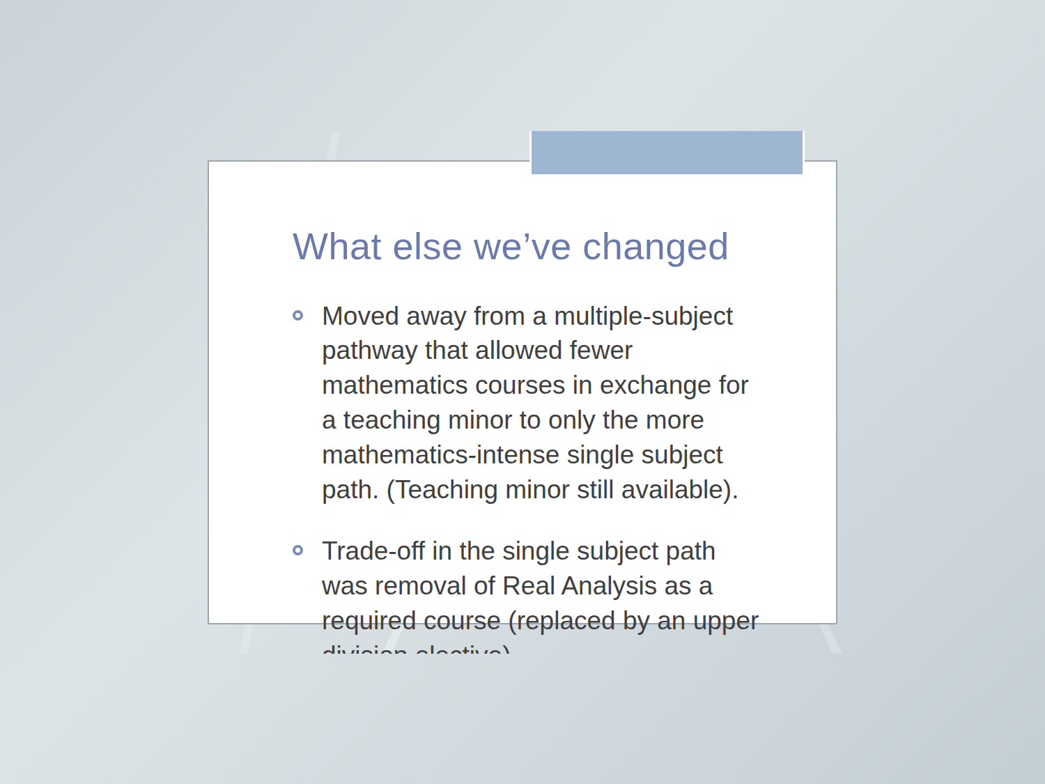What else we’ve changed
Moved away from a multiple-subject pathway that allowed fewer mathematics courses in exchange for a teaching minor to only the more mathematics-intense single subject path. (Teaching minor still available).
Trade-off in the single subject path was removal of Real Analysis as a required course (replaced by an upper division elective)